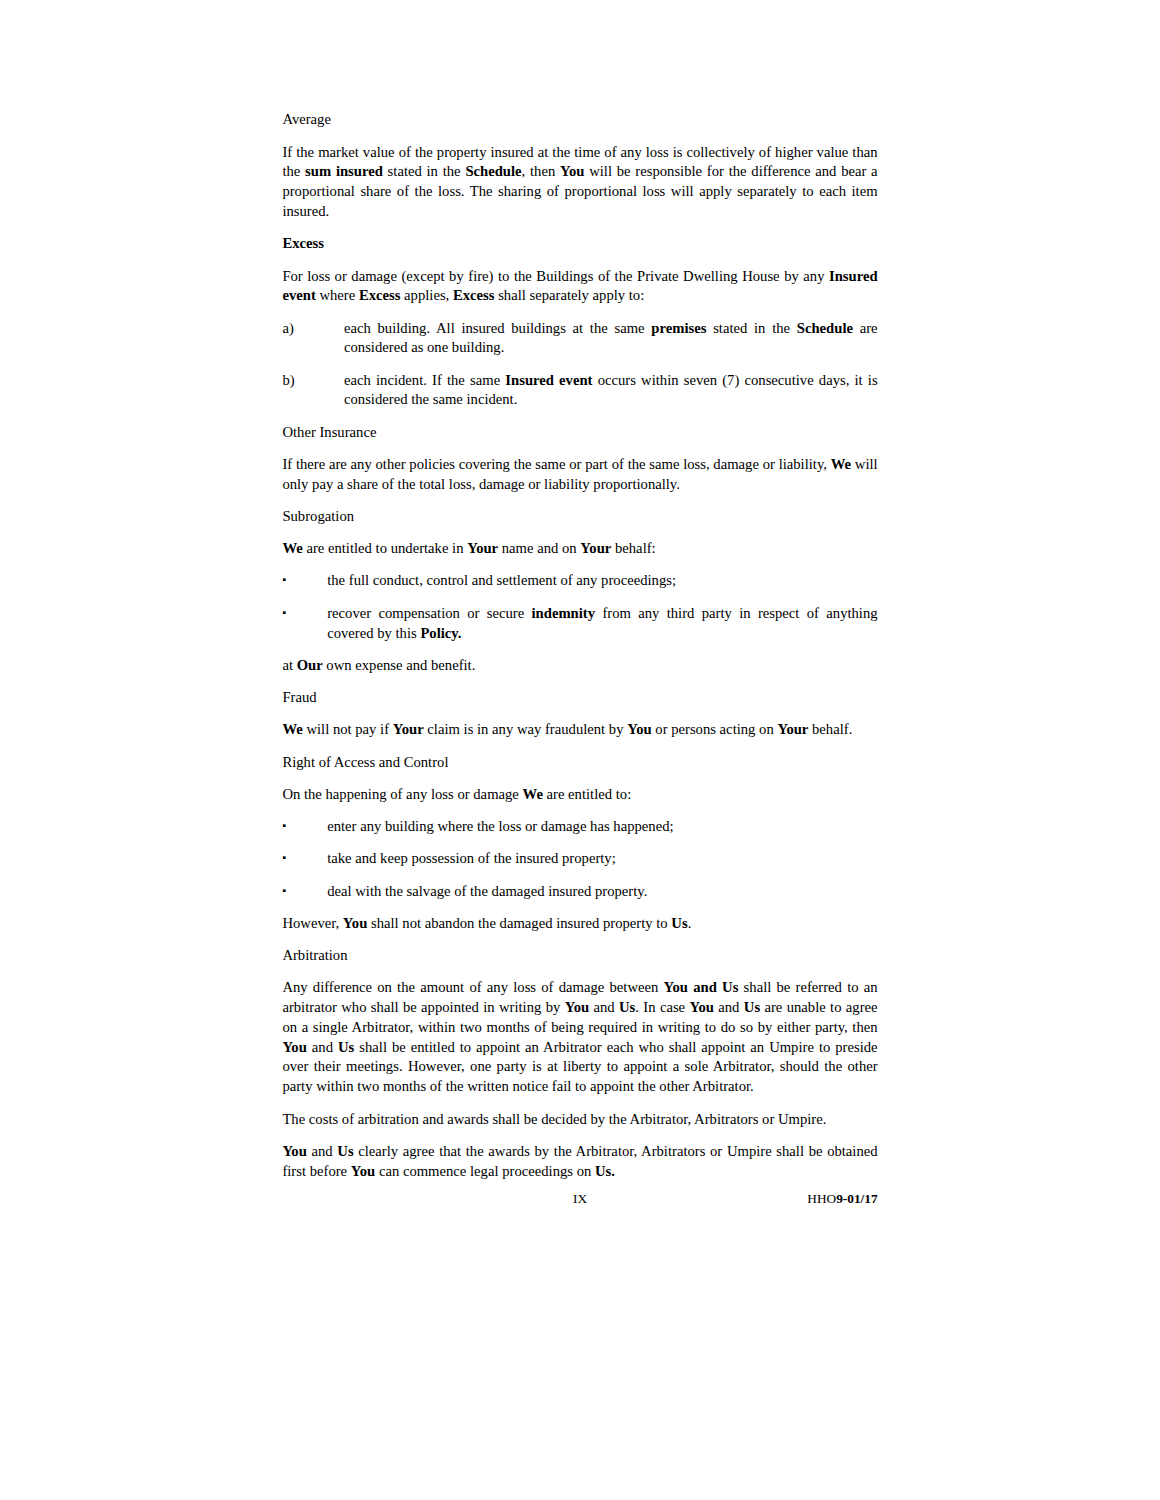Average
If the market value of the property insured at the time of any loss is collectively of higher value than the sum insured stated in the Schedule, then You will be responsible for the difference and bear a proportional share of the loss. The sharing of proportional loss will apply separately to each item insured.
Excess
For loss or damage (except by fire) to the Buildings of the Private Dwelling House by any Insured event where Excess applies, Excess shall separately apply to:
a)
each building. All insured buildings at the same premises stated in the Schedule are considered as one building.
b)
each incident. If the same Insured event occurs within seven (7) consecutive days, it is considered the same incident.
Other Insurance
If there are any other policies covering the same or part of the same loss, damage or liability, We will only pay a share of the total loss, damage or liability proportionally.
Subrogation
We are entitled to undertake in Your name and on Your behalf:
▪
the full conduct, control and settlement of any proceedings;
▪
recover compensation or secure indemnity from any third party in respect of anything covered by this Policy.
at Our own expense and benefit.
Fraud
We will not pay if Your claim is in any way fraudulent by You or persons acting on Your behalf.
Right of Access and Control
On the happening of any loss or damage We are entitled to:
▪
enter any building where the loss or damage has happened;
▪
take and keep possession of the insured property;
▪
deal with the salvage of the damaged insured property.
However, You shall not abandon the damaged insured property to Us.
Arbitration
Any difference on the amount of any loss of damage between You and Us shall be referred to an arbitrator who shall be appointed in writing by You and Us. In case You and Us are unable to agree on a single Arbitrator, within two months of being required in writing to do so by either party, then You and Us shall be entitled to appoint an Arbitrator each who shall appoint an Umpire to preside over their meetings. However, one party is at liberty to appoint a sole Arbitrator, should the other party within two months of the written notice fail to appoint the other Arbitrator.
The costs of arbitration and awards shall be decided by the Arbitrator, Arbitrators or Umpire.
You and Us clearly agree that the awards by the Arbitrator, Arbitrators or Umpire shall be obtained first before You can commence legal proceedings on Us.
IX
HHO9-01/17